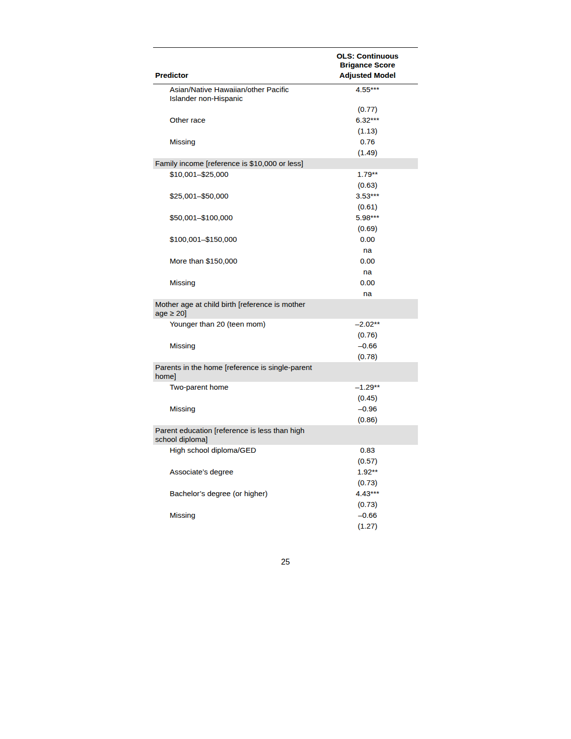| | OLS: Continuous Brigance Score |
| Predictor | Adjusted Model |
| Asian/Native Hawaiian/other Pacific Islander non-Hispanic | 4.55*** |
| | (0.77) |
| Other race | 6.32*** |
| | (1.13) |
| Missing | 0.76 |
| | (1.49) |
| Family income [reference is $10,000 or less] | |
| $10,001–$25,000 | 1.79** |
| | (0.63) |
| $25,001–$50,000 | 3.53*** |
| | (0.61) |
| $50,001–$100,000 | 5.98*** |
| | (0.69) |
| $100,001–$150,000 | 0.00 |
| | na |
| More than $150,000 | 0.00 |
| | na |
| Missing | 0.00 |
| | na |
| Mother age at child birth [reference is mother age ≥ 20] | |
| Younger than 20 (teen mom) | –2.02** |
| | (0.76) |
| Missing | –0.66 |
| | (0.78) |
| Parents in the home [reference is single-parent home] | |
| Two-parent home | –1.29** |
| | (0.45) |
| Missing | –0.96 |
| | (0.86) |
| Parent education [reference is less than high school diploma] | |
| High school diploma/GED | 0.83 |
| | (0.57) |
| Associate’s degree | 1.92** |
| | (0.73) |
| Bachelor’s degree (or higher) | 4.43*** |
| | (0.73) |
| Missing | –0.66 |
| | (1.27) |
25